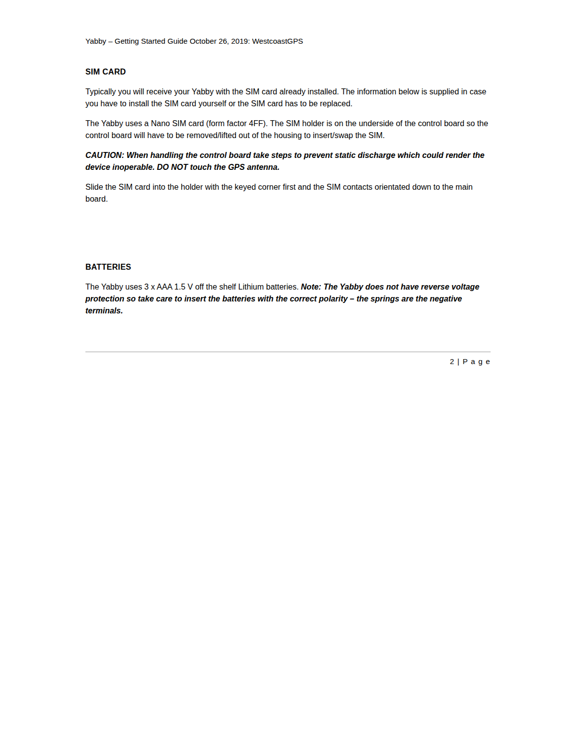Yabby – Getting Started Guide October 26, 2019: WestcoastGPS
SIM CARD
Typically you will receive your Yabby with the SIM card already installed. The information below is supplied in case you have to install the SIM card yourself or the SIM card has to be replaced.
The Yabby uses a Nano SIM card (form factor 4FF). The SIM holder is on the underside of the control board so the control board will have to be removed/lifted out of the housing to insert/swap the SIM.
CAUTION: When handling the control board take steps to prevent static discharge which could render the device inoperable. DO NOT touch the GPS antenna.
Slide the SIM card into the holder with the keyed corner first and the SIM contacts orientated down to the main board.
BATTERIES
The Yabby uses 3 x AAA 1.5 V off the shelf Lithium batteries. Note: The Yabby does not have reverse voltage protection so take care to insert the batteries with the correct polarity – the springs are the negative terminals.
2 | P a g e